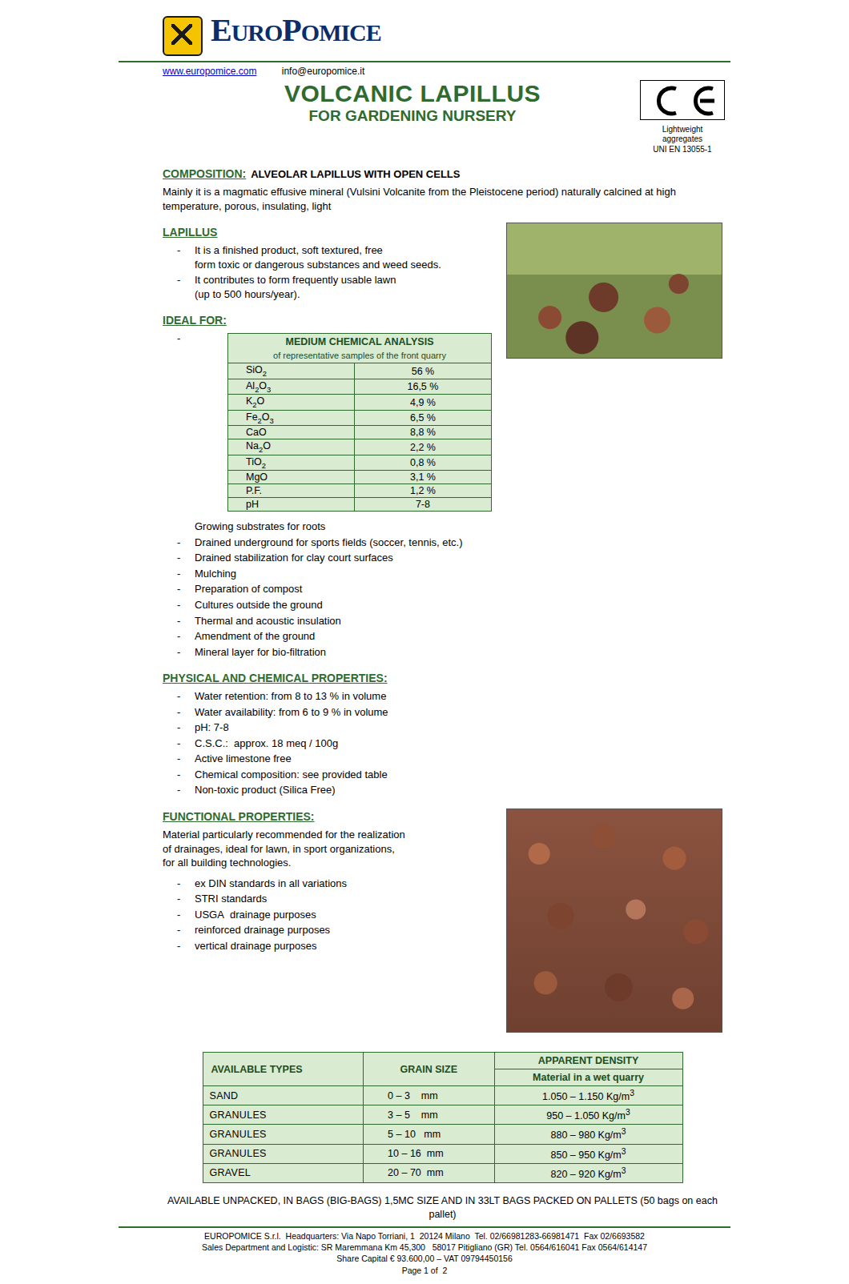EUROPOMICE
www.europomice.com info@europomice.it
VOLCANIC LAPILLUS
FOR GARDENING NURSERY
Lightweight
aggregates
UNI EN 13055-1
COMPOSITION:
ALVEOLAR LAPILLUS WITH OPEN CELLS
Mainly it is a magmatic effusive mineral (Vulsini Volcanite from the Pleistocene period) naturally calcined at high temperature, porous, insulating, light
LAPILLUS
It is a finished product, soft textured, free
form toxic or dangerous substances and weed seeds.
It contributes to form frequently usable lawn
(up to 500 hours/year).
IDEAL FOR:
| MEDIUM CHEMICAL ANALYSIS |
| --- |
| of representative samples of the front quarry |
| SiO 2 | 56 % |
| Al 2 O 3 | 16,5 % |
| K 2 O | 4,9 % |
| Fe 2 O 3 | 6,5 % |
| CaO | 8,8 % |
| Na 2 O | 2,2 % |
| TiO 2 | 0,8 % |
| MgO | 3,1 % |
| P.F. | 1,2 % |
| pH | 7-8 |
Growing substrates for roots
Drained underground for sports fields (soccer, tennis, etc.)
Drained stabilization for clay court surfaces
Mulching
Preparation of compost
Cultures outside the ground
Thermal and acoustic insulation
Amendment of the ground
Mineral layer for bio-filtration
PHYSICAL AND CHEMICAL PROPERTIES:
Water retention: from 8 to 13 % in volume
Water availability: from 6 to 9 % in volume
pH: 7-8
C.S.C.: approx. 18 meq / 100g
Active limestone free
Chemical composition: see provided table
Non-toxic product (Silica Free)
FUNCTIONAL PROPERTIES:
Material particularly recommended for the realization
of drainages, ideal for lawn, in sport organizations,
for all building technologies.
ex DIN standards in all variations
STRI standards
USGA drainage purposes
reinforced drainage purposes
vertical drainage purposes
| AVAILABLE TYPES | GRAIN SIZE | APPARENT DENSITY |
| --- | --- | --- |
| Material in a wet quarry |
| SAND | 0 – 3 mm | 1.050 – 1.150 Kg/m 3 |
| GRANULES | 3 – 5 mm | 950 – 1.050 Kg/m 3 |
| GRANULES | 5 – 10 mm | 880 – 980 Kg/m 3 |
| GRANULES | 10 – 16 mm | 850 – 950 Kg/m 3 |
| GRAVEL | 20 – 70 mm | 820 – 920 Kg/m 3 |
AVAILABLE UNPACKED, IN BAGS (BIG-BAGS) 1,5MC SIZE AND IN 33LT BAGS PACKED ON PALLETS (50 bags on each pallet)
EUROPOMICE S.r.l. Headquarters: Via Napo Torriani, 1 20124 Milano Tel. 02/66981283-66981471 Fax 02/6693582
Sales Department and Logistic: SR Maremmana Km 45,300 58017 Pitigliano (GR) Tel. 0564/616041 Fax 0564/614147
Share Capital € 93.600,00 – VAT 09794450156
Page 1 of 2